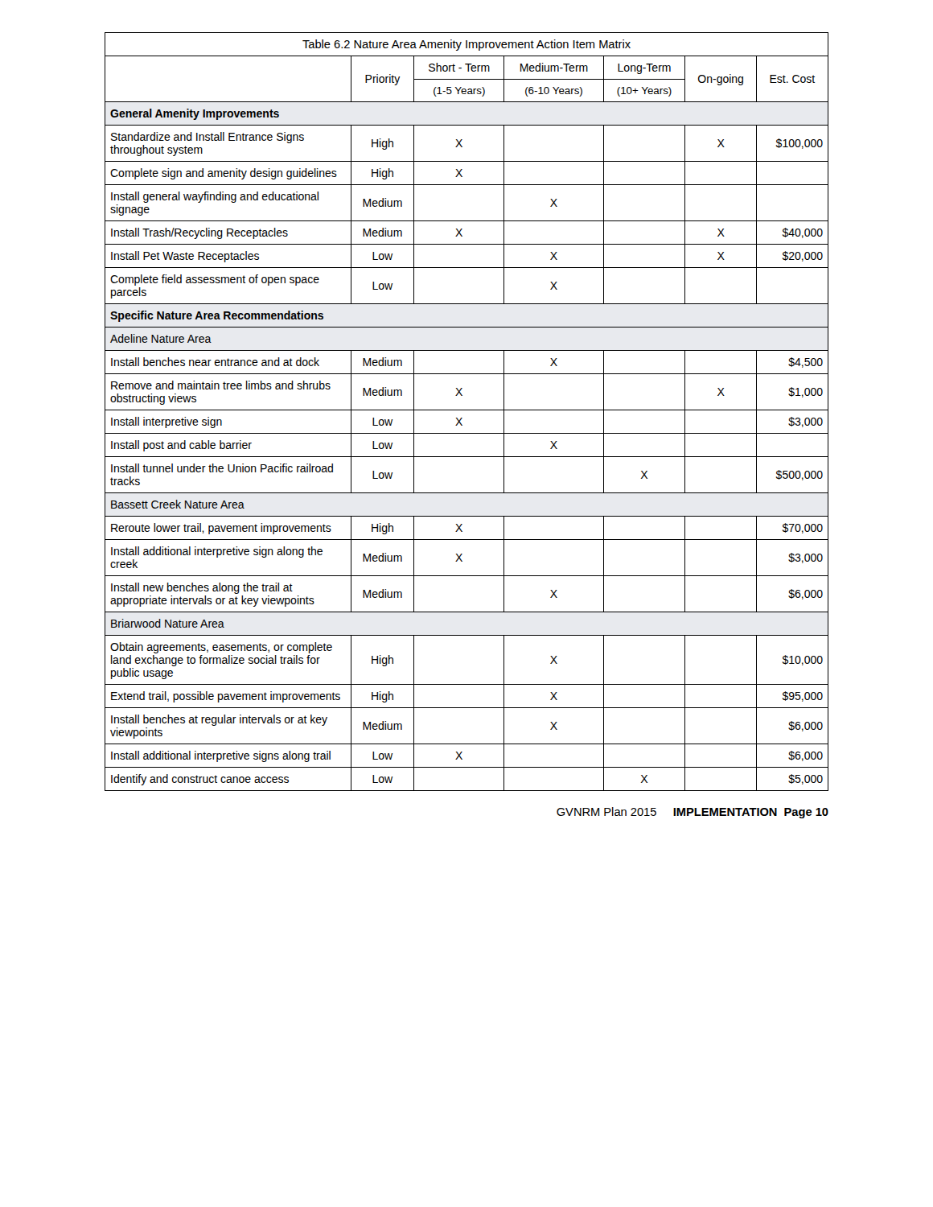Table 6.2 Nature Area Amenity Improvement Action Item Matrix
| | Priority | Short - Term | Medium-Term | Long-Term | On-going | Est. Cost |
| --- | --- | --- | --- | --- | --- | --- |
| (1-5 Years) | (6-10 Years) | (10+ Years) |
| General Amenity Improvements |
| Standardize and Install Entrance Signs throughout system | High | X | | | X | $100,000 |
| Complete sign and amenity design guidelines | High | X | | | | |
| Install general wayfinding and educational signage | Medium | | X | | | |
| Install Trash/Recycling Receptacles | Medium | X | | | X | $40,000 |
| Install Pet Waste Receptacles | Low | | X | | X | $20,000 |
| Complete field assessment of open space parcels | Low | | X | | | |
| Specific Nature Area Recommendations |
| Adeline Nature Area |
| Install benches near entrance and at dock | Medium | | X | | | $4,500 |
| Remove and maintain tree limbs and shrubs obstructing views | Medium | X | | | X | $1,000 |
| Install interpretive sign | Low | X | | | | $3,000 |
| Install post and cable barrier | Low | | X | | | |
| Install tunnel under the Union Pacific railroad tracks | Low | | | X | | $500,000 |
| Bassett Creek Nature Area |
| Reroute lower trail, pavement improvements | High | X | | | | $70,000 |
| Install additional interpretive sign along the creek | Medium | X | | | | $3,000 |
| Install new benches along the trail at appropriate intervals or at key viewpoints | Medium | | X | | | $6,000 |
| Briarwood Nature Area |
| Obtain agreements, easements, or complete land exchange to formalize social trails for public usage | High | | X | | | $10,000 |
| Extend trail, possible pavement improvements | High | | X | | | $95,000 |
| Install benches at regular intervals or at key viewpoints | Medium | | X | | | $6,000 |
| Install additional interpretive signs along trail | Low | X | | | | $6,000 |
| Identify and construct canoe access | Low | | | X | | $5,000 |
GVNRM Plan 2015 IMPLEMENTATION Page 10